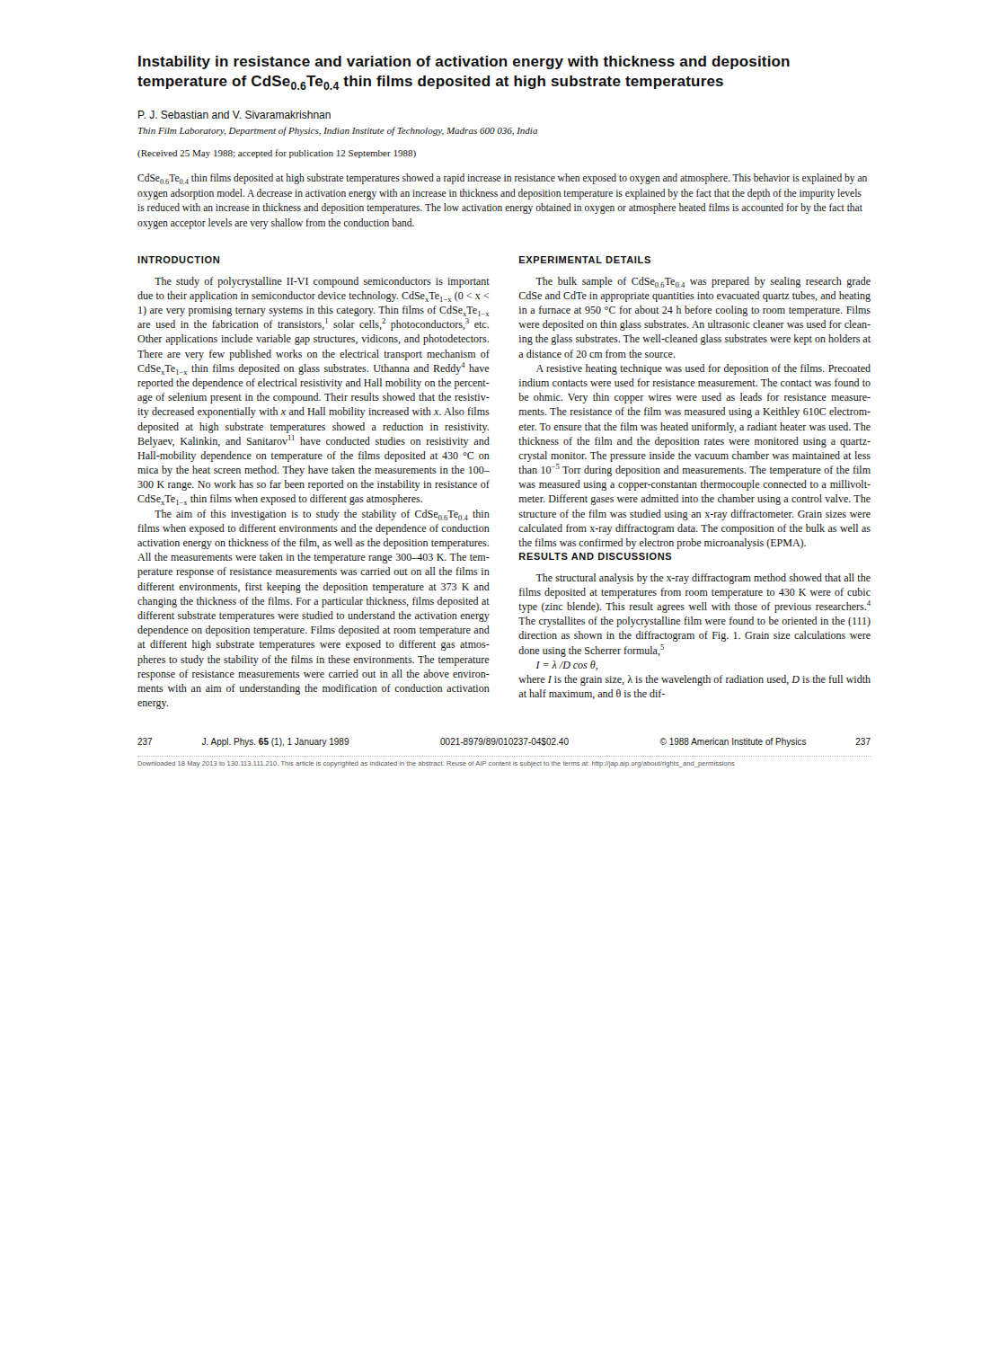Instability in resistance and variation of activation energy with thickness and deposition temperature of CdSe0.6Te0.4 thin films deposited at high substrate temperatures
P. J. Sebastian and V. Sivaramakrishnan
Thin Film Laboratory, Department of Physics, Indian Institute of Technology, Madras 600 036, India
(Received 25 May 1988; accepted for publication 12 September 1988)
CdSe0.6Te0.4 thin films deposited at high substrate temperatures showed a rapid increase in resistance when exposed to oxygen and atmosphere. This behavior is explained by an oxygen adsorption model. A decrease in activation energy with an increase in thickness and deposition temperature is explained by the fact that the depth of the impurity levels is reduced with an increase in thickness and deposition temperatures. The low activation energy obtained in oxygen or atmosphere heated films is accounted for by the fact that oxygen acceptor levels are very shallow from the conduction band.
INTRODUCTION
The study of polycrystalline II-VI compound semiconductors is important due to their application in semiconductor device technology. CdSexTe1−x (0 < x < 1) are very promising ternary systems in this category. Thin films of CdSexTe1−x are used in the fabrication of transistors,1 solar cells,2 photoconductors,3 etc. Other applications include variable gap structures, vidicons, and photodetectors. There are very few published works on the electrical transport mechanism of CdSexTe1−x thin films deposited on glass substrates. Uthanna and Reddy4 have reported the dependence of electrical resistivity and Hall mobility on the percentage of selenium present in the compound. Their results showed that the resistivity decreased exponentially with x and Hall mobility increased with x. Also films deposited at high substrate temperatures showed a reduction in resistivity. Belyaev, Kalinkin, and Sanitarov11 have conducted studies on resistivity and Hall-mobility dependence on temperature of the films deposited at 430 °C on mica by the heat screen method. They have taken the measurements in the 100–300 K range. No work has so far been reported on the instability in resistance of CdSexTe1−x thin films when exposed to different gas atmospheres.
The aim of this investigation is to study the stability of CdSe0.6Te0.4 thin films when exposed to different environments and the dependence of conduction activation energy on thickness of the film, as well as the deposition temperatures. All the measurements were taken in the temperature range 300–403 K. The temperature response of resistance measurements was carried out on all the films in different environments, first keeping the deposition temperature at 373 K and changing the thickness of the films. For a particular thickness, films deposited at different substrate temperatures were studied to understand the activation energy dependence on deposition temperature. Films deposited at room temperature and at different high substrate temperatures were exposed to different gas atmospheres to study the stability of the films in these environments. The temperature response of resistance measurements were carried out in all the above environments with an aim of understanding the modification of conduction activation energy.
EXPERIMENTAL DETAILS
The bulk sample of CdSe0.6Te0.4 was prepared by sealing research grade CdSe and CdTe in appropriate quantities into evacuated quartz tubes, and heating in a furnace at 950 °C for about 24 h before cooling to room temperature. Films were deposited on thin glass substrates. An ultrasonic cleaner was used for cleaning the glass substrates. The well-cleaned glass substrates were kept on holders at a distance of 20 cm from the source.
A resistive heating technique was used for deposition of the films. Precoated indium contacts were used for resistance measurement. The contact was found to be ohmic. Very thin copper wires were used as leads for resistance measurements. The resistance of the film was measured using a Keithley 610C electrometer. To ensure that the film was heated uniformly, a radiant heater was used. The thickness of the film and the deposition rates were monitored using a quartz-crystal monitor. The pressure inside the vacuum chamber was maintained at less than 10−5 Torr during deposition and measurements. The temperature of the film was measured using a copper-constantan thermocouple connected to a millivoltmeter. Different gases were admitted into the chamber using a control valve. The structure of the film was studied using an x-ray diffractometer. Grain sizes were calculated from x-ray diffractogram data. The composition of the bulk as well as the films was confirmed by electron probe microanalysis (EPMA).
RESULTS AND DISCUSSIONS
The structural analysis by the x-ray diffractogram method showed that all the films deposited at temperatures from room temperature to 430 K were of cubic type (zinc blende). This result agrees well with those of previous researchers.4 The crystallites of the polycrystalline film were found to be oriented in the (111) direction as shown in the diffractogram of Fig. 1. Grain size calculations were done using the Scherrer formula,5
I = λ /D cos θ,
where I is the grain size, λ is the wavelength of radiation used, D is the full width at half maximum, and θ is the dif-
237
J. Appl. Phys. 65 (1), 1 January 1989 0021-8979/89/010237-04$02.40 © 1988 American Institute of Physics
237
Downloaded 18 May 2013 to 130.113.111.210. This article is copyrighted as indicated in the abstract. Reuse of AIP content is subject to the terms at: http://jap.aip.org/about/rights_and_permissions